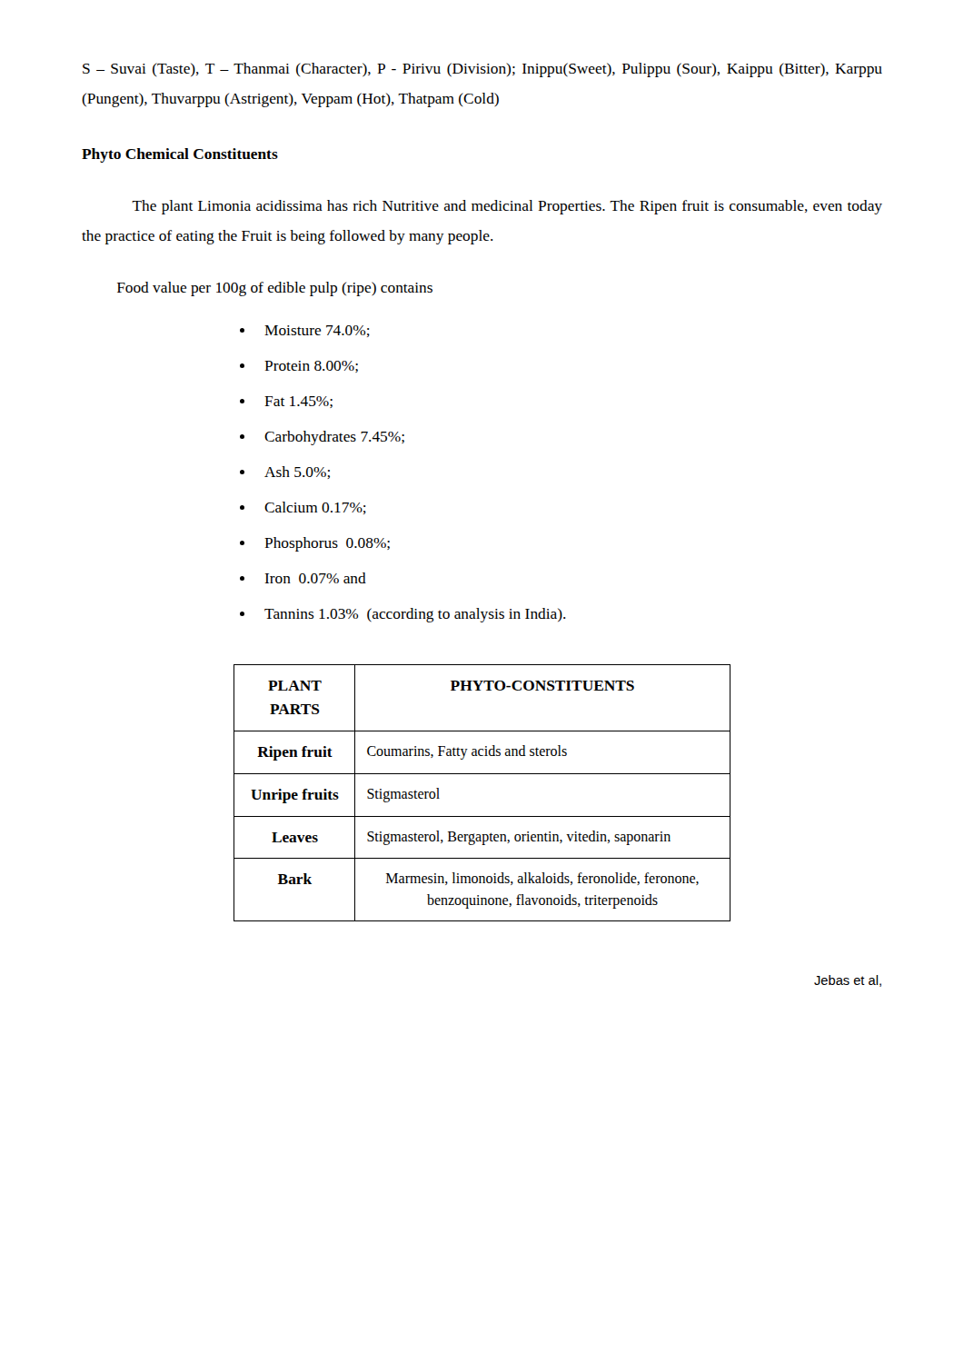S – Suvai (Taste), T – Thanmai (Character), P - Pirivu (Division); Inippu(Sweet), Pulippu (Sour), Kaippu (Bitter), Karppu (Pungent), Thuvarppu (Astrigent), Veppam (Hot), Thatpam (Cold)
Phyto Chemical Constituents
The plant Limonia acidissima has rich Nutritive and medicinal Properties. The Ripen fruit is consumable, even today the practice of eating the Fruit is being followed by many people.
Food value per 100g of edible pulp (ripe) contains
Moisture 74.0%;
Protein 8.00%;
Fat 1.45%;
Carbohydrates 7.45%;
Ash 5.0%;
Calcium 0.17%;
Phosphorus 0.08%;
Iron 0.07% and
Tannins 1.03% (according to analysis in India).
| PLANT PARTS | PHYTO-CONSTITUENTS |
| --- | --- |
| Ripen fruit | Coumarins, Fatty acids and sterols |
| Unripe fruits | Stigmasterol |
| Leaves | Stigmasterol, Bergapten, orientin, vitedin, saponarin |
| Bark | Marmesin, limonoids, alkaloids, feronolide, feronone, benzoquinone, flavonoids, triterpenoids |
Jebas et al,